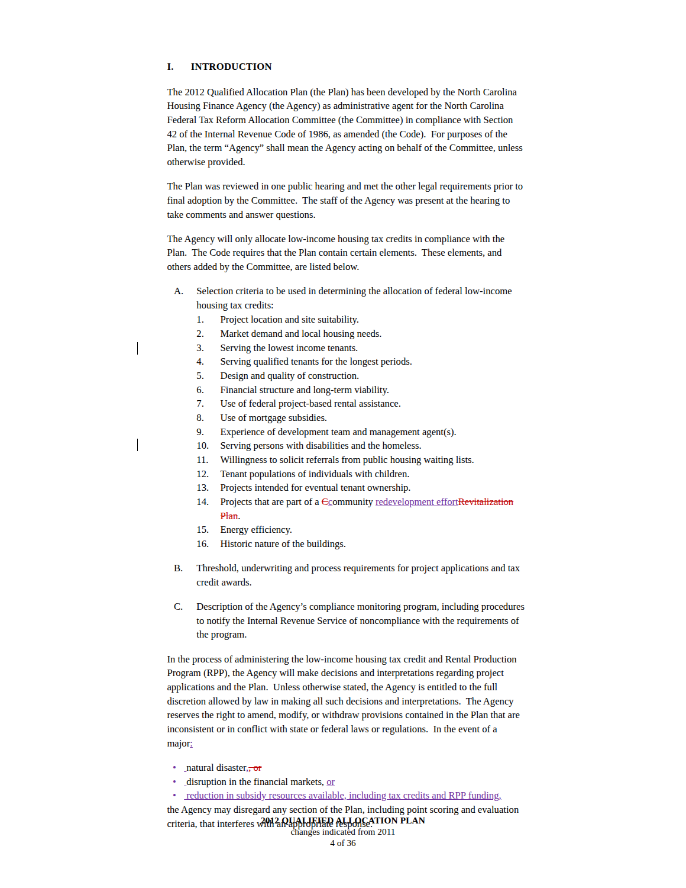I. INTRODUCTION
The 2012 Qualified Allocation Plan (the Plan) has been developed by the North Carolina Housing Finance Agency (the Agency) as administrative agent for the North Carolina Federal Tax Reform Allocation Committee (the Committee) in compliance with Section 42 of the Internal Revenue Code of 1986, as amended (the Code). For purposes of the Plan, the term “Agency” shall mean the Agency acting on behalf of the Committee, unless otherwise provided.
The Plan was reviewed in one public hearing and met the other legal requirements prior to final adoption by the Committee. The staff of the Agency was present at the hearing to take comments and answer questions.
The Agency will only allocate low-income housing tax credits in compliance with the Plan. The Code requires that the Plan contain certain elements. These elements, and others added by the Committee, are listed below.
A. Selection criteria to be used in determining the allocation of federal low-income housing tax credits:
1. Project location and site suitability.
2. Market demand and local housing needs.
3. Serving the lowest income tenants.
4. Serving qualified tenants for the longest periods.
5. Design and quality of construction.
6. Financial structure and long-term viability.
7. Use of federal project-based rental assistance.
8. Use of mortgage subsidies.
9. Experience of development team and management agent(s).
10. Serving persons with disabilities and the homeless.
11. Willingness to solicit referrals from public housing waiting lists.
12. Tenant populations of individuals with children.
13. Projects intended for eventual tenant ownership.
14. Projects that are part of a Ccommunity redevelopment effort Revitalization Plan.
15. Energy efficiency.
16. Historic nature of the buildings.
B. Threshold, underwriting and process requirements for project applications and tax credit awards.
C. Description of the Agency’s compliance monitoring program, including procedures to notify the Internal Revenue Service of noncompliance with the requirements of the program.
In the process of administering the low-income housing tax credit and Rental Production Program (RPP), the Agency will make decisions and interpretations regarding project applications and the Plan. Unless otherwise stated, the Agency is entitled to the full discretion allowed by law in making all such decisions and interpretations. The Agency reserves the right to amend, modify, or withdraw provisions contained in the Plan that are inconsistent or in conflict with state or federal laws or regulations. In the event of a major:
natural disaster,, or
disruption in the financial markets, or
reduction in subsidy resources available, including tax credits and RPP funding,
the Agency may disregard any section of the Plan, including point scoring and evaluation criteria, that interferes with an appropriate response.
2012 QUALIFIED ALLOCATION PLAN
changes indicated from 2011
4 of 36